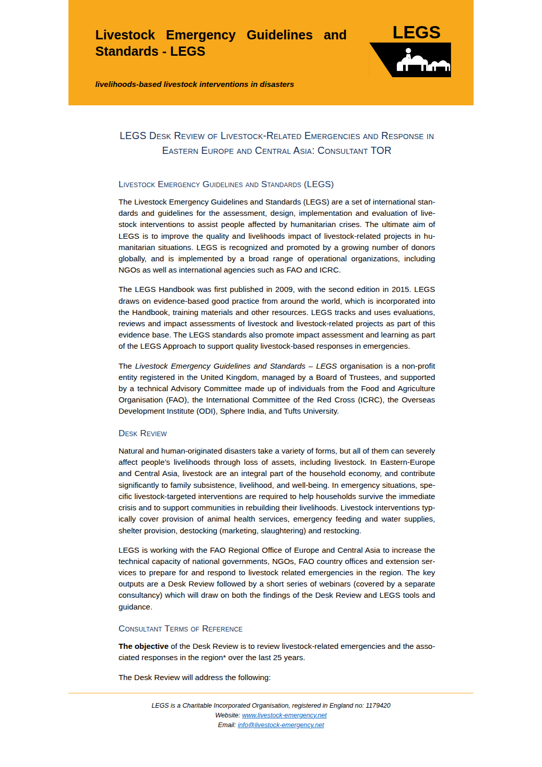Livestock Emergency Guidelines and Standards - LEGS
livelihoods-based livestock interventions in disasters
LEGS
LEGS Desk Review of Livestock-Related Emergencies and Response in Eastern Europe and Central Asia: Consultant TOR
Livestock Emergency Guidelines and Standards (LEGS)
The Livestock Emergency Guidelines and Standards (LEGS) are a set of international standards and guidelines for the assessment, design, implementation and evaluation of livestock interventions to assist people affected by humanitarian crises. The ultimate aim of LEGS is to improve the quality and livelihoods impact of livestock-related projects in humanitarian situations. LEGS is recognized and promoted by a growing number of donors globally, and is implemented by a broad range of operational organizations, including NGOs as well as international agencies such as FAO and ICRC.
The LEGS Handbook was first published in 2009, with the second edition in 2015. LEGS draws on evidence-based good practice from around the world, which is incorporated into the Handbook, training materials and other resources. LEGS tracks and uses evaluations, reviews and impact assessments of livestock and livestock-related projects as part of this evidence base. The LEGS standards also promote impact assessment and learning as part of the LEGS Approach to support quality livestock-based responses in emergencies.
The Livestock Emergency Guidelines and Standards – LEGS organisation is a non-profit entity registered in the United Kingdom, managed by a Board of Trustees, and supported by a technical Advisory Committee made up of individuals from the Food and Agriculture Organisation (FAO), the International Committee of the Red Cross (ICRC), the Overseas Development Institute (ODI), Sphere India, and Tufts University.
Desk Review
Natural and human-originated disasters take a variety of forms, but all of them can severely affect people’s livelihoods through loss of assets, including livestock. In Eastern-Europe and Central Asia, livestock are an integral part of the household economy, and contribute significantly to family subsistence, livelihood, and well-being. In emergency situations, specific livestock-targeted interventions are required to help households survive the immediate crisis and to support communities in rebuilding their livelihoods. Livestock interventions typically cover provision of animal health services, emergency feeding and water supplies, shelter provision, destocking (marketing, slaughtering) and restocking.
LEGS is working with the FAO Regional Office of Europe and Central Asia to increase the technical capacity of national governments, NGOs, FAO country offices and extension services to prepare for and respond to livestock related emergencies in the region. The key outputs are a Desk Review followed by a short series of webinars (covered by a separate consultancy) which will draw on both the findings of the Desk Review and LEGS tools and guidance.
Consultant Terms of Reference
The objective of the Desk Review is to review livestock-related emergencies and the associated responses in the region* over the last 25 years.
The Desk Review will address the following:
LEGS is a Charitable Incorporated Organisation, registered in England no: 1179420
Website: www.livestock-emergency.net
Email: info@livestock-emergency.net